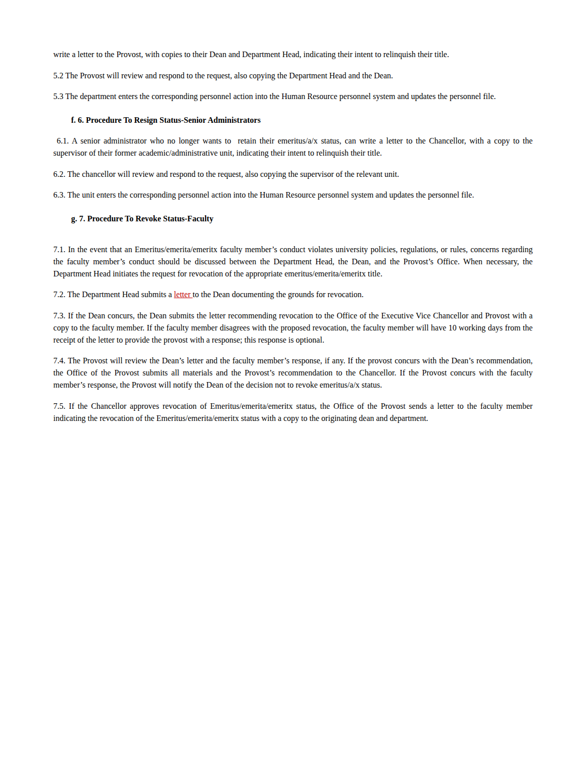write a letter to the Provost, with copies to their Dean and Department Head, indicating their intent to relinquish their title.
5.2 The Provost will review and respond to the request, also copying the Department Head and the Dean.
5.3 The department enters the corresponding personnel action into the Human Resource personnel system and updates the personnel file.
f. 6. Procedure To Resign Status-Senior Administrators
6.1. A senior administrator who no longer wants to retain their emeritus/a/x status, can write a letter to the Chancellor, with a copy to the supervisor of their former academic/administrative unit, indicating their intent to relinquish their title.
6.2. The chancellor will review and respond to the request, also copying the supervisor of the relevant unit.
6.3. The unit enters the corresponding personnel action into the Human Resource personnel system and updates the personnel file.
g. 7. Procedure To Revoke Status-Faculty
7.1. In the event that an Emeritus/emerita/emeritx faculty member’s conduct violates university policies, regulations, or rules, concerns regarding the faculty member’s conduct should be discussed between the Department Head, the Dean, and the Provost’s Office. When necessary, the Department Head initiates the request for revocation of the appropriate emeritus/emerita/emeritx title.
7.2. The Department Head submits a letter to the Dean documenting the grounds for revocation.
7.3. If the Dean concurs, the Dean submits the letter recommending revocation to the Office of the Executive Vice Chancellor and Provost with a copy to the faculty member. If the faculty member disagrees with the proposed revocation, the faculty member will have 10 working days from the receipt of the letter to provide the provost with a response; this response is optional.
7.4. The Provost will review the Dean’s letter and the faculty member’s response, if any. If the provost concurs with the Dean’s recommendation, the Office of the Provost submits all materials and the Provost’s recommendation to the Chancellor. If the Provost concurs with the faculty member’s response, the Provost will notify the Dean of the decision not to revoke emeritus/a/x status.
7.5. If the Chancellor approves revocation of Emeritus/emerita/emeritx status, the Office of the Provost sends a letter to the faculty member indicating the revocation of the Emeritus/emerita/emeritx status with a copy to the originating dean and department.